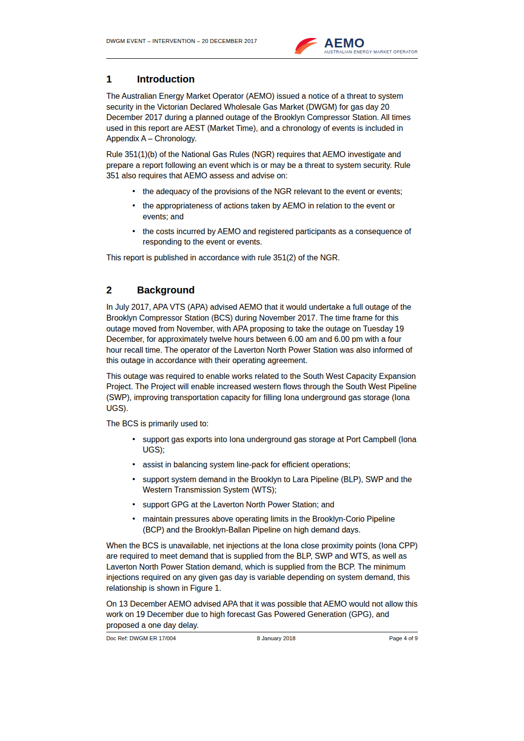DWGM Event – Intervention – 20 December 2017
AEMO AUSTRALIAN ENERGY MARKET OPERATOR
1 Introduction
The Australian Energy Market Operator (AEMO) issued a notice of a threat to system security in the Victorian Declared Wholesale Gas Market (DWGM) for gas day 20 December 2017 during a planned outage of the Brooklyn Compressor Station. All times used in this report are AEST (Market Time), and a chronology of events is included in Appendix A – Chronology.
Rule 351(1)(b) of the National Gas Rules (NGR) requires that AEMO investigate and prepare a report following an event which is or may be a threat to system security. Rule 351 also requires that AEMO assess and advise on:
the adequacy of the provisions of the NGR relevant to the event or events;
the appropriateness of actions taken by AEMO in relation to the event or events; and
the costs incurred by AEMO and registered participants as a consequence of responding to the event or events.
This report is published in accordance with rule 351(2) of the NGR.
2 Background
In July 2017, APA VTS (APA) advised AEMO that it would undertake a full outage of the Brooklyn Compressor Station (BCS) during November 2017. The time frame for this outage moved from November, with APA proposing to take the outage on Tuesday 19 December, for approximately twelve hours between 6.00 am and 6.00 pm with a four hour recall time. The operator of the Laverton North Power Station was also informed of this outage in accordance with their operating agreement.
This outage was required to enable works related to the South West Capacity Expansion Project. The Project will enable increased western flows through the South West Pipeline (SWP), improving transportation capacity for filling Iona underground gas storage (Iona UGS).
The BCS is primarily used to:
support gas exports into Iona underground gas storage at Port Campbell (Iona UGS);
assist in balancing system line-pack for efficient operations;
support system demand in the Brooklyn to Lara Pipeline (BLP), SWP and the Western Transmission System (WTS);
support GPG at the Laverton North Power Station; and
maintain pressures above operating limits in the Brooklyn-Corio Pipeline (BCP) and the Brooklyn-Ballan Pipeline on high demand days.
When the BCS is unavailable, net injections at the Iona close proximity points (Iona CPP) are required to meet demand that is supplied from the BLP, SWP and WTS, as well as Laverton North Power Station demand, which is supplied from the BCP. The minimum injections required on any given gas day is variable depending on system demand, this relationship is shown in Figure 1.
On 13 December AEMO advised APA that it was possible that AEMO would not allow this work on 19 December due to high forecast Gas Powered Generation (GPG), and proposed a one day delay.
Doc Ref: DWGM ER 17/004
8 January 2018
Page 4 of 9